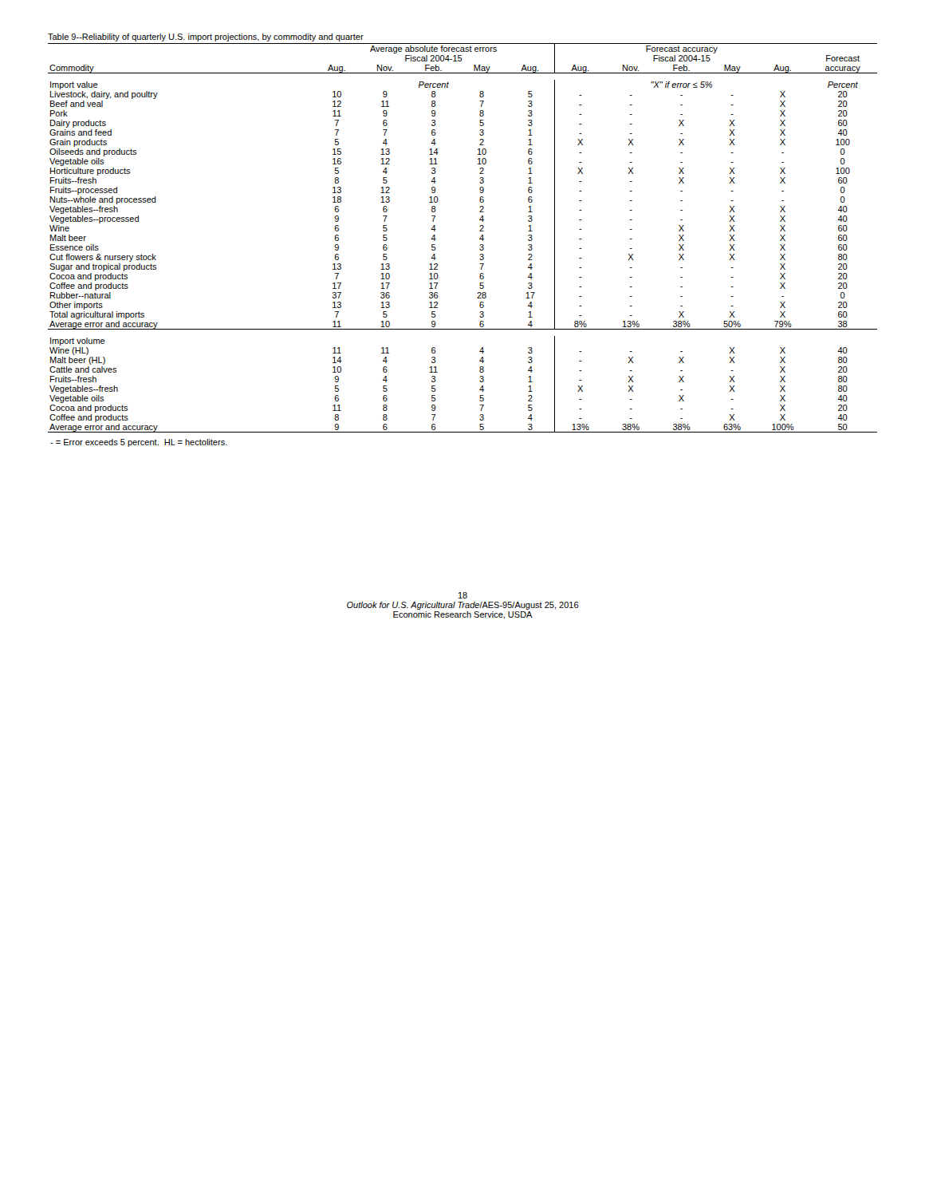Table 9--Reliability of quarterly U.S. import projections, by commodity and quarter
| | Average absolute forecast errors | Forecast accuracy | |
| | Fiscal 2004-15 | Fiscal 2004-15 | Forecast |
| Commodity | Aug. | Nov. | Feb. | May | Aug. | Aug. | Nov. | Feb. | May | Aug. | accuracy |
| Import value | | | Percent | | | | "X" if error ≤ 5% | | Percent |
| Livestock, dairy, and poultry | 10 | 9 | 8 | 8 | 5 | - | - | - | - | X | 20 |
| Beef and veal | 12 | 11 | 8 | 7 | 3 | - | - | - | - | X | 20 |
| Pork | 11 | 9 | 9 | 8 | 3 | - | - | - | - | X | 20 |
| Dairy products | 7 | 6 | 3 | 5 | 3 | - | - | X | X | X | 60 |
| Grains and feed | 7 | 7 | 6 | 3 | 1 | - | - | - | X | X | 40 |
| Grain products | 5 | 4 | 4 | 2 | 1 | X | X | X | X | X | 100 |
| Oilseeds and products | 15 | 13 | 14 | 10 | 6 | - | - | - | - | - | 0 |
| Vegetable oils | 16 | 12 | 11 | 10 | 6 | - | - | - | - | - | 0 |
| Horticulture products | 5 | 4 | 3 | 2 | 1 | X | X | X | X | X | 100 |
| Fruits--fresh | 8 | 5 | 4 | 3 | 1 | - | - | X | X | X | 60 |
| Fruits--processed | 13 | 12 | 9 | 9 | 6 | - | - | - | - | - | 0 |
| Nuts--whole and processed | 18 | 13 | 10 | 6 | 6 | - | - | - | - | - | 0 |
| Vegetables--fresh | 6 | 6 | 8 | 2 | 1 | - | - | - | X | X | 40 |
| Vegetables--processed | 9 | 7 | 7 | 4 | 3 | - | - | - | X | X | 40 |
| Wine | 6 | 5 | 4 | 2 | 1 | - | - | X | X | X | 60 |
| Malt beer | 6 | 5 | 4 | 4 | 3 | - | - | X | X | X | 60 |
| Essence oils | 9 | 6 | 5 | 3 | 3 | - | - | X | X | X | 60 |
| Cut flowers & nursery stock | 6 | 5 | 4 | 3 | 2 | - | X | X | X | X | 80 |
| Sugar and tropical products | 13 | 13 | 12 | 7 | 4 | - | - | - | - | X | 20 |
| Cocoa and products | 7 | 10 | 10 | 6 | 4 | - | - | - | - | X | 20 |
| Coffee and products | 17 | 17 | 17 | 5 | 3 | - | - | - | - | X | 20 |
| Rubber--natural | 37 | 36 | 36 | 28 | 17 | - | - | - | - | - | 0 |
| Other imports | 13 | 13 | 12 | 6 | 4 | - | - | - | - | X | 20 |
| Total agricultural imports | 7 | 5 | 5 | 3 | 1 | - | - | X | X | X | 60 |
| Average error and accuracy | 11 | 10 | 9 | 6 | 4 | 8% | 13% | 38% | 50% | 79% | 38 |
| Import volume | | | | | | | | | | | |
| Wine (HL) | 11 | 11 | 6 | 4 | 3 | - | - | - | X | X | 40 |
| Malt beer (HL) | 14 | 4 | 3 | 4 | 3 | - | X | X | X | X | 80 |
| Cattle and calves | 10 | 6 | 11 | 8 | 4 | - | - | - | - | X | 20 |
| Fruits--fresh | 9 | 4 | 3 | 3 | 1 | - | X | X | X | X | 80 |
| Vegetables--fresh | 5 | 5 | 5 | 4 | 1 | X | X | - | X | X | 80 |
| Vegetable oils | 6 | 6 | 5 | 5 | 2 | - | - | X | - | X | 40 |
| Cocoa and products | 11 | 8 | 9 | 7 | 5 | - | - | - | - | X | 20 |
| Coffee and products | 8 | 8 | 7 | 3 | 4 | - | - | - | X | X | 40 |
| Average error and accuracy | 9 | 6 | 6 | 5 | 3 | 13% | 38% | 38% | 63% | 100% | 50 |
- = Error exceeds 5 percent. HL = hectoliters.
18
Outlook for U.S. Agricultural Trade/AES-95/August 25, 2016
Economic Research Service, USDA